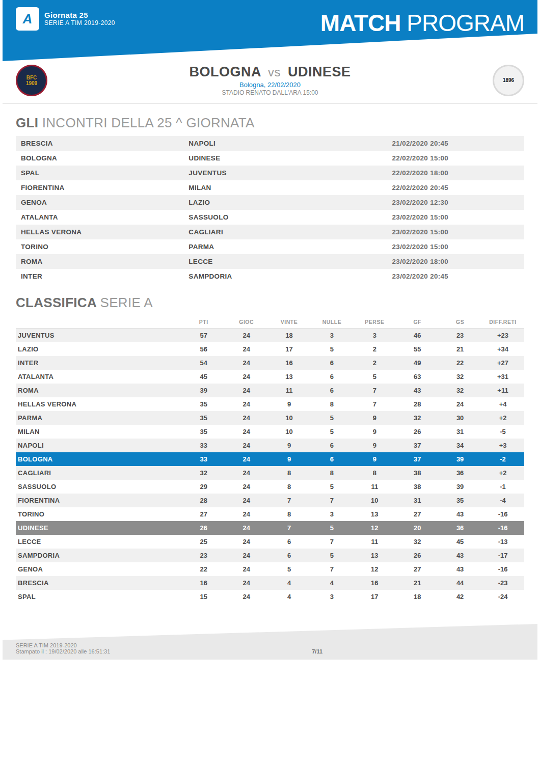Giornata 25
SERIE A TIM 2019-2020
MATCH PROGRAM
BFC
1909
BOLOGNA vs UDINESE
Bologna, 22/02/2020
STADIO RENATO DALL'ARA 15:00
1896
GLI INCONTRI DELLA 25 ^ GIORNATA
| BRESCIA | NAPOLI | 21/02/2020 20:45 |
| BOLOGNA | UDINESE | 22/02/2020 15:00 |
| SPAL | JUVENTUS | 22/02/2020 18:00 |
| FIORENTINA | MILAN | 22/02/2020 20:45 |
| GENOA | LAZIO | 23/02/2020 12:30 |
| ATALANTA | SASSUOLO | 23/02/2020 15:00 |
| HELLAS VERONA | CAGLIARI | 23/02/2020 15:00 |
| TORINO | PARMA | 23/02/2020 15:00 |
| ROMA | LECCE | 23/02/2020 18:00 |
| INTER | SAMPDORIA | 23/02/2020 20:45 |
CLASSIFICA SERIE A
| | PTI | GIOC | VINTE | NULLE | PERSE | GF | GS | DIFF.RETI |
| --- | --- | --- | --- | --- | --- | --- | --- | --- |
| JUVENTUS | 57 | 24 | 18 | 3 | 3 | 46 | 23 | +23 |
| LAZIO | 56 | 24 | 17 | 5 | 2 | 55 | 21 | +34 |
| INTER | 54 | 24 | 16 | 6 | 2 | 49 | 22 | +27 |
| ATALANTA | 45 | 24 | 13 | 6 | 5 | 63 | 32 | +31 |
| ROMA | 39 | 24 | 11 | 6 | 7 | 43 | 32 | +11 |
| HELLAS VERONA | 35 | 24 | 9 | 8 | 7 | 28 | 24 | +4 |
| PARMA | 35 | 24 | 10 | 5 | 9 | 32 | 30 | +2 |
| MILAN | 35 | 24 | 10 | 5 | 9 | 26 | 31 | -5 |
| NAPOLI | 33 | 24 | 9 | 6 | 9 | 37 | 34 | +3 |
| BOLOGNA | 33 | 24 | 9 | 6 | 9 | 37 | 39 | -2 |
| CAGLIARI | 32 | 24 | 8 | 8 | 8 | 38 | 36 | +2 |
| SASSUOLO | 29 | 24 | 8 | 5 | 11 | 38 | 39 | -1 |
| FIORENTINA | 28 | 24 | 7 | 7 | 10 | 31 | 35 | -4 |
| TORINO | 27 | 24 | 8 | 3 | 13 | 27 | 43 | -16 |
| UDINESE | 26 | 24 | 7 | 5 | 12 | 20 | 36 | -16 |
| LECCE | 25 | 24 | 6 | 7 | 11 | 32 | 45 | -13 |
| SAMPDORIA | 23 | 24 | 6 | 5 | 13 | 26 | 43 | -17 |
| GENOA | 22 | 24 | 5 | 7 | 12 | 27 | 43 | -16 |
| BRESCIA | 16 | 24 | 4 | 4 | 16 | 21 | 44 | -23 |
| SPAL | 15 | 24 | 4 | 3 | 17 | 18 | 42 | -24 |
SERIE A TIM 2019-2020
Stampato il : 19/02/2020 alle 16:51:31
7/11